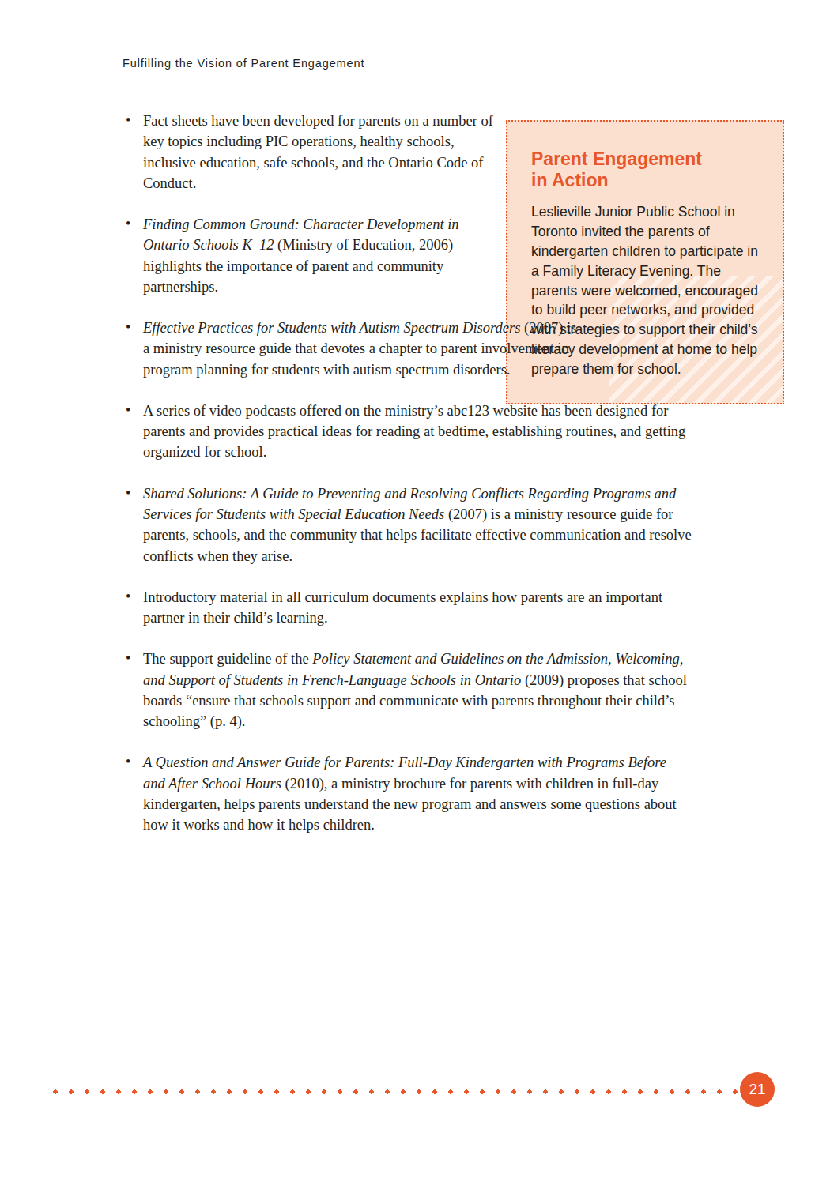Fulfilling the Vision of Parent Engagement
Parent Engagement
in Action
Leslieville Junior Public School in Toronto invited the parents of kindergarten children to participate in a Family Literacy Evening. The parents were welcomed, encouraged to build peer networks, and provided with strategies to support their child’s literacy development at home to help prepare them for school.
Fact sheets have been developed for parents on a number of key topics including PIC operations, healthy schools, inclusive education, safe schools, and the Ontario Code of Conduct.
Finding Common Ground: Character Development in Ontario Schools K–12 (Ministry of Education, 2006) highlights the importance of parent and community partnerships.
Effective Practices for Students with Autism Spectrum Disorders (2007) is a ministry resource guide that devotes a chapter to parent involvement in program planning for students with autism spectrum disorders.
A series of video podcasts offered on the ministry’s abc123 website has been designed for parents and provides practical ideas for reading at bedtime, establishing routines, and getting organized for school.
Shared Solutions: A Guide to Preventing and Resolving Conflicts Regarding Programs and Services for Students with Special Education Needs (2007) is a ministry resource guide for parents, schools, and the community that helps facilitate effective communication and resolve conflicts when they arise.
Introductory material in all curriculum documents explains how parents are an important partner in their child’s learning.
The support guideline of the Policy Statement and Guidelines on the Admission, Welcoming, and Support of Students in French-Language Schools in Ontario (2009) proposes that school boards “ensure that schools support and communicate with parents throughout their child’s schooling” (p. 4).
A Question and Answer Guide for Parents: Full-Day Kindergarten with Programs Before and After School Hours (2010), a ministry brochure for parents with children in full-day kindergarten, helps parents understand the new program and answers some questions about how it works and how it helps children.
21